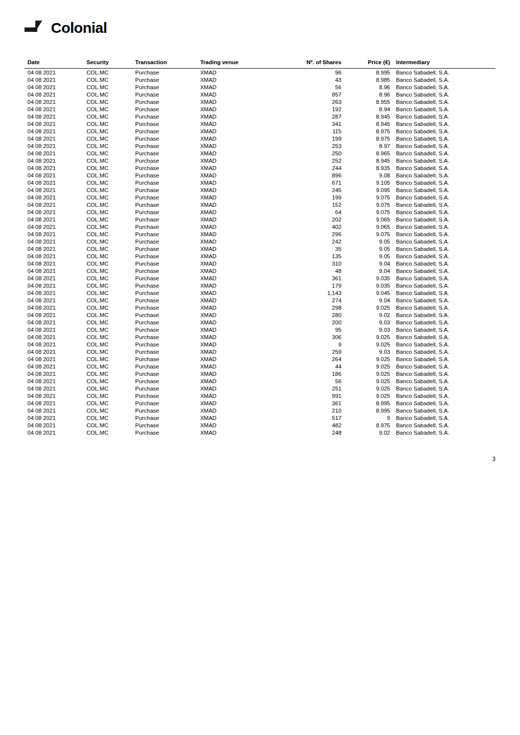Colonial
| Date | Security | Transaction | Trading venue | Nº. of Shares | Price (€) | Intermediary |
| --- | --- | --- | --- | --- | --- | --- |
| 04 08 2021 | COL.MC | Purchase | XMAD | 96 | 8.995 | Banco Sabadell, S.A. |
| 04 08 2021 | COL.MC | Purchase | XMAD | 43 | 8.985 | Banco Sabadell, S.A. |
| 04 08 2021 | COL.MC | Purchase | XMAD | 56 | 8.96 | Banco Sabadell, S.A. |
| 04 08 2021 | COL.MC | Purchase | XMAD | 857 | 8.96 | Banco Sabadell, S.A. |
| 04 08 2021 | COL.MC | Purchase | XMAD | 263 | 8.955 | Banco Sabadell, S.A. |
| 04 08 2021 | COL.MC | Purchase | XMAD | 192 | 8.94 | Banco Sabadell, S.A. |
| 04 08 2021 | COL.MC | Purchase | XMAD | 287 | 8.945 | Banco Sabadell, S.A. |
| 04 08 2021 | COL.MC | Purchase | XMAD | 341 | 8.945 | Banco Sabadell, S.A. |
| 04 08 2021 | COL.MC | Purchase | XMAD | 115 | 8.975 | Banco Sabadell, S.A. |
| 04 08 2021 | COL.MC | Purchase | XMAD | 199 | 8.975 | Banco Sabadell, S.A. |
| 04 08 2021 | COL.MC | Purchase | XMAD | 253 | 8.97 | Banco Sabadell, S.A. |
| 04 08 2021 | COL.MC | Purchase | XMAD | 250 | 8.965 | Banco Sabadell, S.A. |
| 04 08 2021 | COL.MC | Purchase | XMAD | 252 | 8.945 | Banco Sabadell, S.A. |
| 04 08 2021 | COL.MC | Purchase | XMAD | 244 | 8.935 | Banco Sabadell, S.A. |
| 04 08 2021 | COL.MC | Purchase | XMAD | 896 | 9.08 | Banco Sabadell, S.A. |
| 04 08 2021 | COL.MC | Purchase | XMAD | 671 | 9.105 | Banco Sabadell, S.A. |
| 04 08 2021 | COL.MC | Purchase | XMAD | 245 | 9.095 | Banco Sabadell, S.A. |
| 04 08 2021 | COL.MC | Purchase | XMAD | 199 | 9.075 | Banco Sabadell, S.A. |
| 04 08 2021 | COL.MC | Purchase | XMAD | 152 | 9.075 | Banco Sabadell, S.A. |
| 04 08 2021 | COL.MC | Purchase | XMAD | 64 | 9.075 | Banco Sabadell, S.A. |
| 04 08 2021 | COL.MC | Purchase | XMAD | 202 | 9.065 | Banco Sabadell, S.A. |
| 04 08 2021 | COL.MC | Purchase | XMAD | 402 | 9.065 | Banco Sabadell, S.A. |
| 04 08 2021 | COL.MC | Purchase | XMAD | 296 | 9.075 | Banco Sabadell, S.A. |
| 04 08 2021 | COL.MC | Purchase | XMAD | 242 | 9.05 | Banco Sabadell, S.A. |
| 04 08 2021 | COL.MC | Purchase | XMAD | 35 | 9.05 | Banco Sabadell, S.A. |
| 04 08 2021 | COL.MC | Purchase | XMAD | 135 | 9.05 | Banco Sabadell, S.A. |
| 04 08 2021 | COL.MC | Purchase | XMAD | 310 | 9.04 | Banco Sabadell, S.A. |
| 04 08 2021 | COL.MC | Purchase | XMAD | 48 | 9.04 | Banco Sabadell, S.A. |
| 04 08 2021 | COL.MC | Purchase | XMAD | 361 | 9.035 | Banco Sabadell, S.A. |
| 04 08 2021 | COL.MC | Purchase | XMAD | 179 | 9.035 | Banco Sabadell, S.A. |
| 04 08 2021 | COL.MC | Purchase | XMAD | 1,143 | 9.045 | Banco Sabadell, S.A. |
| 04 08 2021 | COL.MC | Purchase | XMAD | 274 | 9.04 | Banco Sabadell, S.A. |
| 04 08 2021 | COL.MC | Purchase | XMAD | 298 | 9.025 | Banco Sabadell, S.A. |
| 04 08 2021 | COL.MC | Purchase | XMAD | 280 | 9.02 | Banco Sabadell, S.A. |
| 04 08 2021 | COL.MC | Purchase | XMAD | 200 | 9.03 | Banco Sabadell, S.A. |
| 04 08 2021 | COL.MC | Purchase | XMAD | 95 | 9.03 | Banco Sabadell, S.A. |
| 04 08 2021 | COL.MC | Purchase | XMAD | 306 | 9.025 | Banco Sabadell, S.A. |
| 04 08 2021 | COL.MC | Purchase | XMAD | 9 | 9.025 | Banco Sabadell, S.A. |
| 04 08 2021 | COL.MC | Purchase | XMAD | 259 | 9.03 | Banco Sabadell, S.A. |
| 04 08 2021 | COL.MC | Purchase | XMAD | 264 | 9.025 | Banco Sabadell, S.A. |
| 04 08 2021 | COL.MC | Purchase | XMAD | 44 | 9.025 | Banco Sabadell, S.A. |
| 04 08 2021 | COL.MC | Purchase | XMAD | 186 | 9.025 | Banco Sabadell, S.A. |
| 04 08 2021 | COL.MC | Purchase | XMAD | 56 | 9.025 | Banco Sabadell, S.A. |
| 04 08 2021 | COL.MC | Purchase | XMAD | 251 | 9.025 | Banco Sabadell, S.A. |
| 04 08 2021 | COL.MC | Purchase | XMAD | 991 | 9.025 | Banco Sabadell, S.A. |
| 04 08 2021 | COL.MC | Purchase | XMAD | 361 | 8.995 | Banco Sabadell, S.A. |
| 04 08 2021 | COL.MC | Purchase | XMAD | 210 | 8.995 | Banco Sabadell, S.A. |
| 04 08 2021 | COL.MC | Purchase | XMAD | 517 | 9 | Banco Sabadell, S.A. |
| 04 08 2021 | COL.MC | Purchase | XMAD | 482 | 8.975 | Banco Sabadell, S.A. |
| 04 08 2021 | COL.MC | Purchase | XMAD | 248 | 9.02 | Banco Sabadell, S.A. |
3